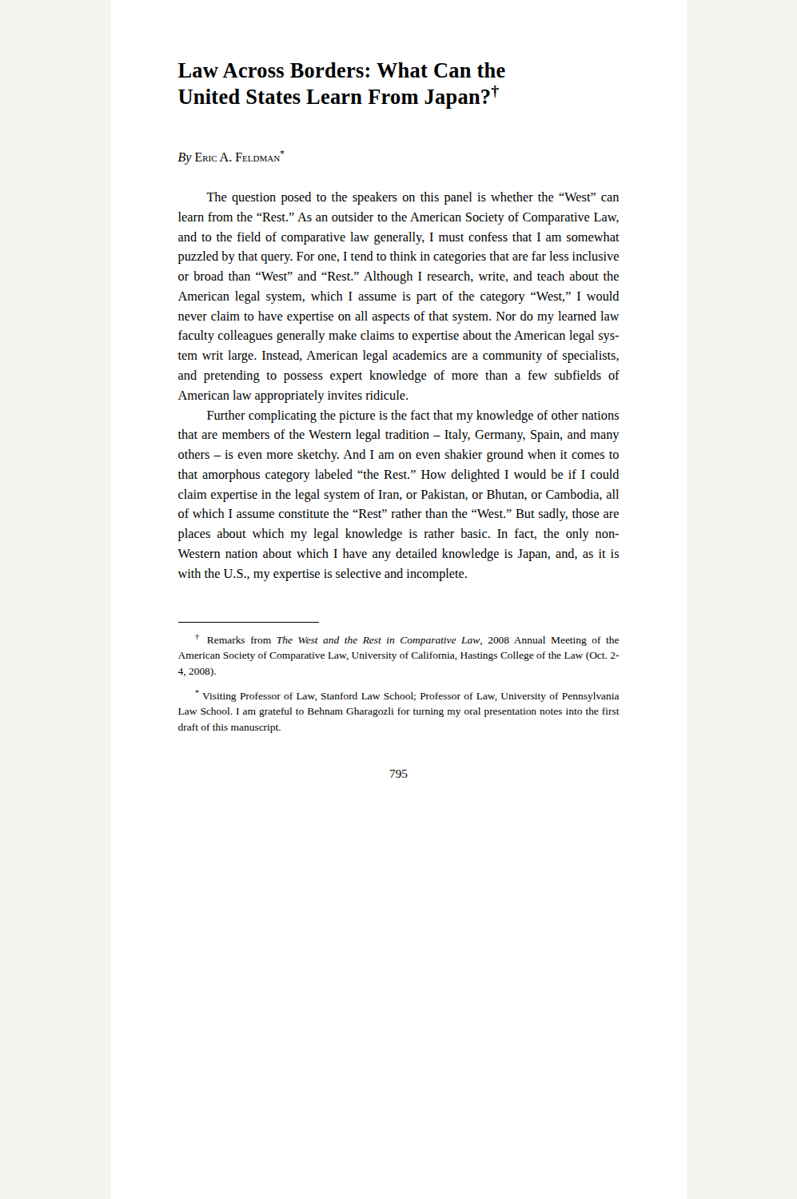Law Across Borders: What Can the
United States Learn From Japan?†
By Eric A. Feldman*
The question posed to the speakers on this panel is whether the “West” can learn from the “Rest.” As an outsider to the American Society of Comparative Law, and to the field of comparative law generally, I must confess that I am somewhat puzzled by that query. For one, I tend to think in categories that are far less inclusive or broad than “West” and “Rest.” Although I research, write, and teach about the American legal system, which I assume is part of the category “West,” I would never claim to have expertise on all aspects of that system. Nor do my learned law faculty colleagues generally make claims to expertise about the American legal system writ large. Instead, American legal academics are a community of specialists, and pretending to possess expert knowledge of more than a few subfields of American law appropriately invites ridicule.
Further complicating the picture is the fact that my knowledge of other nations that are members of the Western legal tradition – Italy, Germany, Spain, and many others – is even more sketchy. And I am on even shakier ground when it comes to that amorphous category labeled “the Rest.” How delighted I would be if I could claim expertise in the legal system of Iran, or Pakistan, or Bhutan, or Cambodia, all of which I assume constitute the “Rest” rather than the “West.” But sadly, those are places about which my legal knowledge is rather basic. In fact, the only non-Western nation about which I have any detailed knowledge is Japan, and, as it is with the U.S., my expertise is selective and incomplete.
† Remarks from The West and the Rest in Comparative Law, 2008 Annual Meeting of the American Society of Comparative Law, University of California, Hastings College of the Law (Oct. 2-4, 2008).
* Visiting Professor of Law, Stanford Law School; Professor of Law, University of Pennsylvania Law School. I am grateful to Behnam Gharagozli for turning my oral presentation notes into the first draft of this manuscript.
795